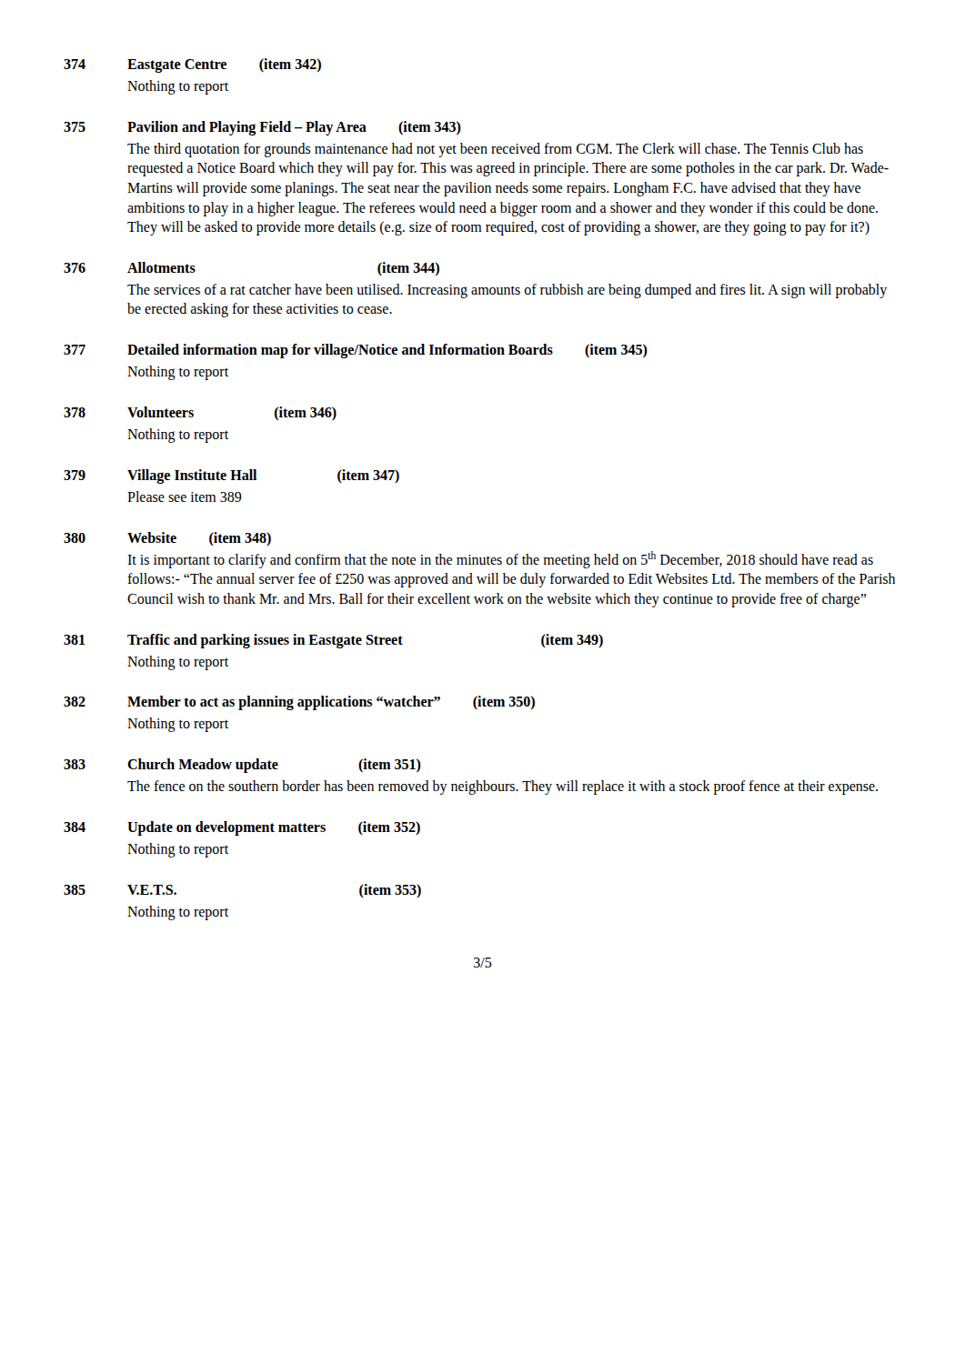374
Eastgate Centre (item 342)
Nothing to report
375
Pavilion and Playing Field – Play Area (item 343)
The third quotation for grounds maintenance had not yet been received from CGM. The Clerk will chase. The Tennis Club has requested a Notice Board which they will pay for. This was agreed in principle. There are some potholes in the car park. Dr. Wade-Martins will provide some planings. The seat near the pavilion needs some repairs. Longham F.C. have advised that they have ambitions to play in a higher league. The referees would need a bigger room and a shower and they wonder if this could be done. They will be asked to provide more details (e.g. size of room required, cost of providing a shower, are they going to pay for it?)
376
Allotments (item 344)
The services of a rat catcher have been utilised. Increasing amounts of rubbish are being dumped and fires lit. A sign will probably be erected asking for these activities to cease.
377
Detailed information map for village/Notice and Information Boards (item 345)
Nothing to report
378
Volunteers (item 346)
Nothing to report
379
Village Institute Hall (item 347)
Please see item 389
380
Website (item 348)
It is important to clarify and confirm that the note in the minutes of the meeting held on 5th December, 2018 should have read as follows:- “The annual server fee of £250 was approved and will be duly forwarded to Edit Websites Ltd. The members of the Parish Council wish to thank Mr. and Mrs. Ball for their excellent work on the website which they continue to provide free of charge”
381
Traffic and parking issues in Eastgate Street (item 349)
Nothing to report
382
Member to act as planning applications “watcher” (item 350)
Nothing to report
383
Church Meadow update (item 351)
The fence on the southern border has been removed by neighbours. They will replace it with a stock proof fence at their expense.
384
Update on development matters (item 352)
Nothing to report
385
V.E.T.S. (item 353)
Nothing to report
3/5